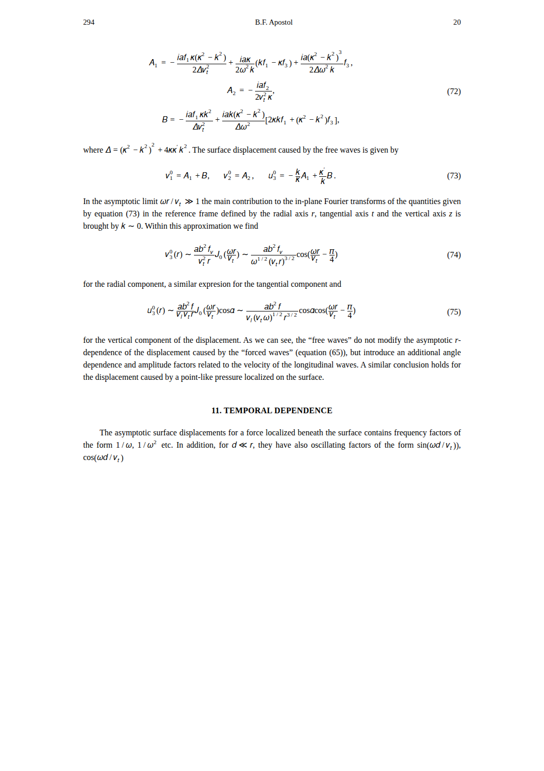294 B.F. Apostol 20
A1 = − iaf1κ (κ2−k2) 2Δvt2 + iaκ 2ω2k (kf1−κf3) + ia (κ2−k2) 3 2Δω2k f3 ,
A2 = − iaf2 2vt2κ ,
(72)
B = − iaf1κk2 Δvt2 + iak (κ2−k2) Δω2 [ 2κkf1 + (κ2−k2) f3 ] ,
where Δ= (κ2−k2) 2 +4κκ′k2 . The surface displacement caused by the free waves is given by
v10 = A1+B , v20 = A2 , u30 = − kκ A1 + κ′k B .
(73)
In the asymptotic limit ωr/vt≫1 the main contribution to the in-plane Fourier transforms of the quantities given by equation (73) in the reference frame defined by the radial axis r, tangential axis t and the vertical axis z is brought by k∼0 . Within this approximation we find
v30 (r) ∼ ab2fv vt2r J0 ( ωrvt ) ∼ ab2fv ω1/2 (vtr)3/2 cos ( ωrvt − π4 )
(74)
for the radial component, a similar expresion for the tangential component and
u30 (r) ∼ ab2f vlvtr J0 ( ωrvt ) cosα ∼ ab2f vl (vtω)1/2 r3/2 cosα cos ( ωrvt − π4 )
(75)
for the vertical component of the displacement. As we can see, the “free waves” do not modify the asymptotic r-dependence of the displacement caused by the “forced waves” (equation (65)), but introduce an additional angle dependence and amplitude factors related to the velocity of the longitudinal waves. A similar conclusion holds for the displacement caused by a point-like pressure localized on the surface.
11. TEMPORAL DEPENDENCE
The asymptotic surface displacements for a force localized beneath the surface contains frequency factors of the form 1/ω , 1/ω2 etc. In addition, for d≪r , they have also oscillating factors of the form sin(ωd/vt)) , cos(ωd/vt)